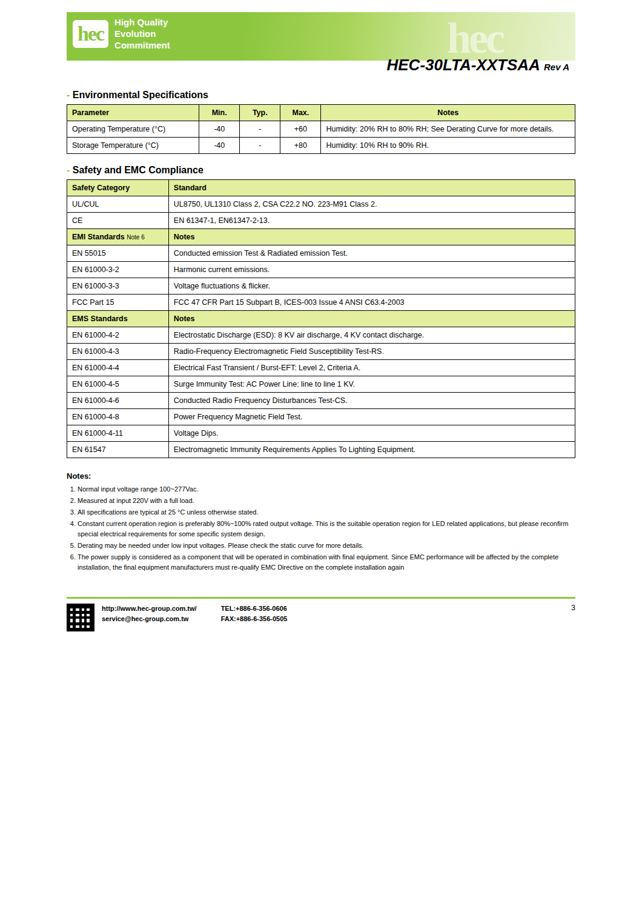hec
hec
High Quality
Evolution
Commitment
HEC-30LTA-XXTSAA Rev A
- Environmental Specifications
| Parameter | Min. | Typ. | Max. | Notes |
| --- | --- | --- | --- | --- |
| Operating Temperature (°C) | -40 | - | +60 | Humidity: 20% RH to 80% RH; See Derating Curve for more details. |
| Storage Temperature (°C) | -40 | - | +80 | Humidity: 10% RH to 90% RH. |
- Safety and EMC Compliance
| Safety Category | Standard |
| --- | --- |
| UL/CUL | UL8750, UL1310 Class 2, CSA C22.2 NO. 223-M91 Class 2. |
| CE | EN 61347-1, EN61347-2-13. |
| EMI Standards Note 6 | Notes |
| EN 55015 | Conducted emission Test & Radiated emission Test. |
| EN 61000-3-2 | Harmonic current emissions. |
| EN 61000-3-3 | Voltage fluctuations & flicker. |
| FCC Part 15 | FCC 47 CFR Part 15 Subpart B, ICES-003 Issue 4 ANSI C63.4-2003 |
| EMS Standards | Notes |
| EN 61000-4-2 | Electrostatic Discharge (ESD): 8 KV air discharge, 4 KV contact discharge. |
| EN 61000-4-3 | Radio-Frequency Electromagnetic Field Susceptibility Test-RS. |
| EN 61000-4-4 | Electrical Fast Transient / Burst-EFT: Level 2, Criteria A. |
| EN 61000-4-5 | Surge Immunity Test: AC Power Line: line to line 1 KV. |
| EN 61000-4-6 | Conducted Radio Frequency Disturbances Test-CS. |
| EN 61000-4-8 | Power Frequency Magnetic Field Test. |
| EN 61000-4-11 | Voltage Dips. |
| EN 61547 | Electromagnetic Immunity Requirements Applies To Lighting Equipment. |
Notes:
Normal input voltage range 100~277Vac.
Measured at input 220V with a full load.
All specifications are typical at 25 °C unless otherwise stated.
Constant current operation region is preferably 80%~100% rated output voltage. This is the suitable operation region for LED related applications, but please reconfirm special electrical requirements for some specific system design.
Derating may be needed under low input voltages. Please check the static curve for more details.
The power supply is considered as a component that will be operated in combination with final equipment. Since EMC performance will be affected by the complete installation, the final equipment manufacturers must re-qualify EMC Directive on the complete installation again
http://www.hec-group.com.tw/
service@hec-group.com.tw
TEL:+886-6-356-0606
FAX:+886-6-356-0505
3